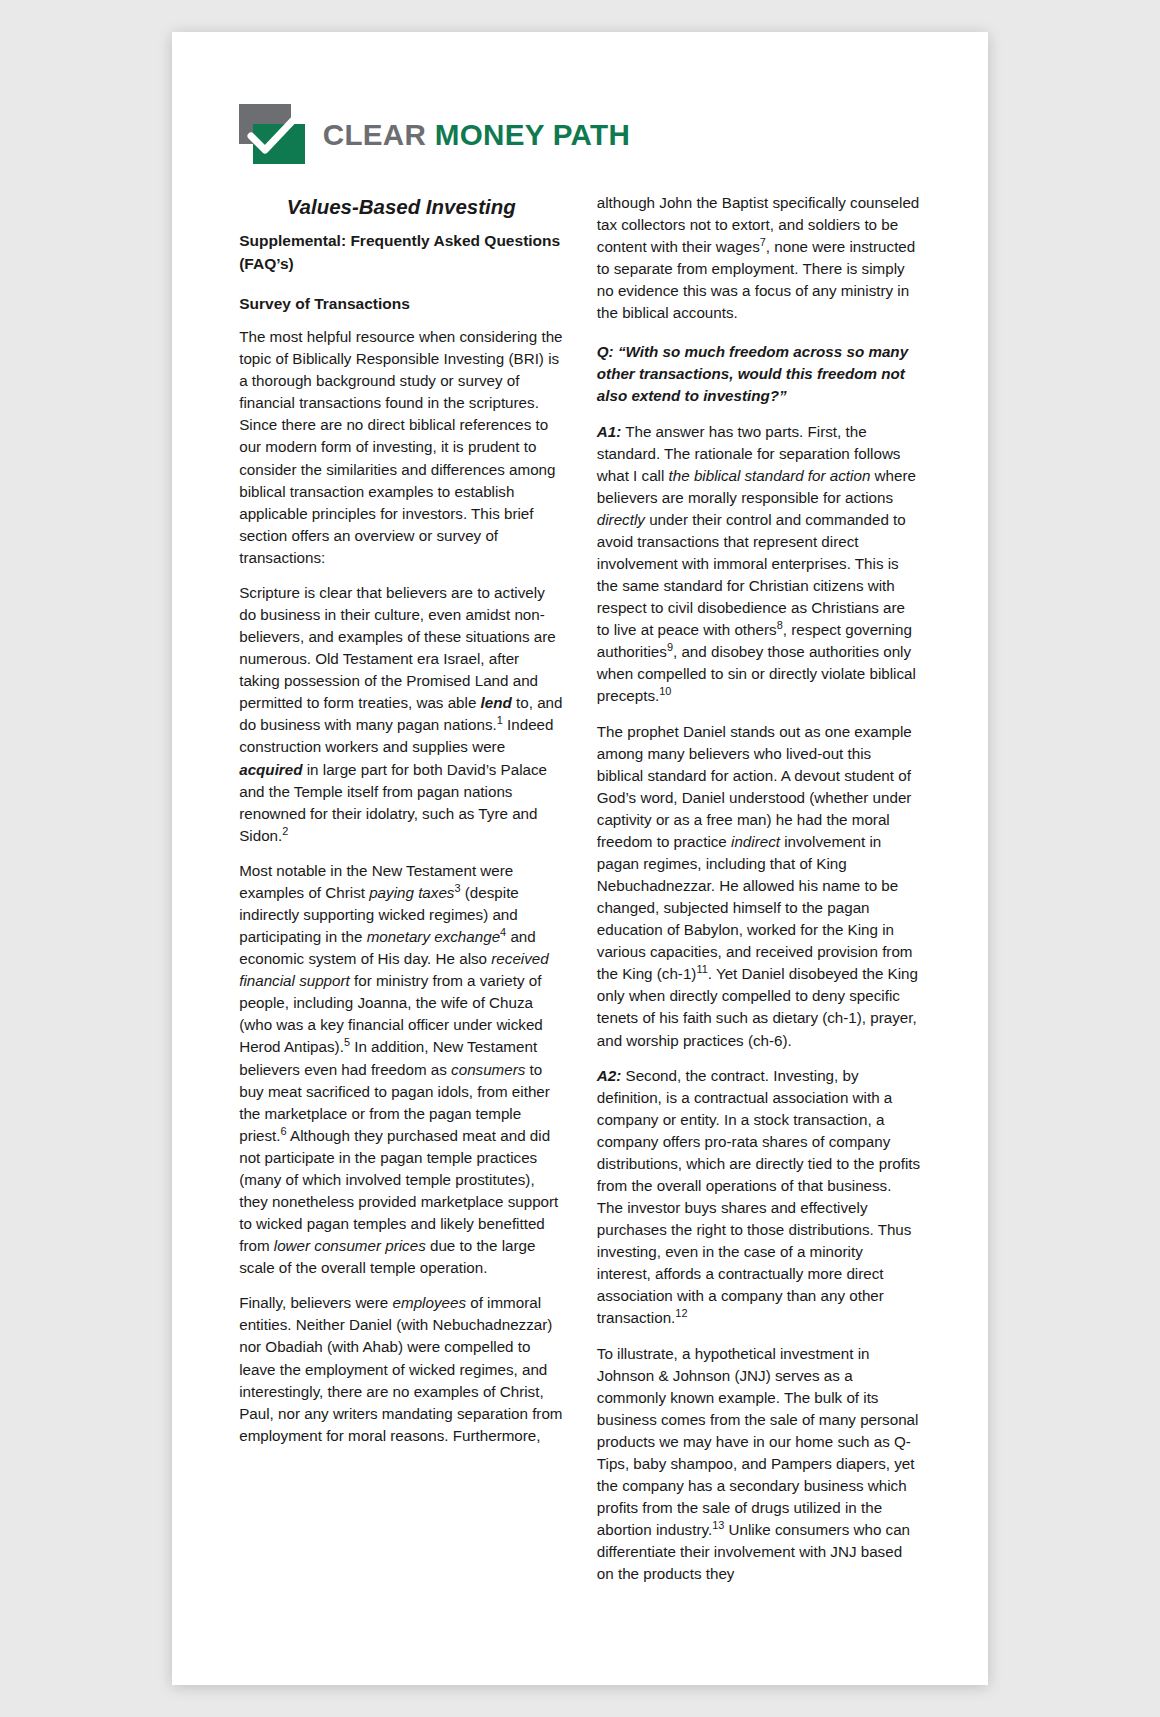CLEAR MONEY PATH
Values-Based Investing
Supplemental: Frequently Asked Questions (FAQ’s)
Survey of Transactions
The most helpful resource when considering the topic of Biblically Responsible Investing (BRI) is a thorough background study or survey of financial transactions found in the scriptures. Since there are no direct biblical references to our modern form of investing, it is prudent to consider the similarities and differences among biblical transaction examples to establish applicable principles for investors. This brief section offers an overview or survey of transactions:
Scripture is clear that believers are to actively do business in their culture, even amidst non-believers, and examples of these situations are numerous. Old Testament era Israel, after taking possession of the Promised Land and permitted to form treaties, was able lend to, and do business with many pagan nations.1 Indeed construction workers and supplies were acquired in large part for both David’s Palace and the Temple itself from pagan nations renowned for their idolatry, such as Tyre and Sidon.2
Most notable in the New Testament were examples of Christ paying taxes3 (despite indirectly supporting wicked regimes) and participating in the monetary exchange4 and economic system of His day. He also received financial support for ministry from a variety of people, including Joanna, the wife of Chuza (who was a key financial officer under wicked Herod Antipas).5 In addition, New Testament believers even had freedom as consumers to buy meat sacrificed to pagan idols, from either the marketplace or from the pagan temple priest.6 Although they purchased meat and did not participate in the pagan temple practices (many of which involved temple prostitutes), they nonetheless provided marketplace support to wicked pagan temples and likely benefitted from lower consumer prices due to the large scale of the overall temple operation.
Finally, believers were employees of immoral entities. Neither Daniel (with Nebuchadnezzar) nor Obadiah (with Ahab) were compelled to leave the employment of wicked regimes, and interestingly, there are no examples of Christ, Paul, nor any writers mandating separation from employment for moral reasons. Furthermore,
although John the Baptist specifically counseled tax collectors not to extort, and soldiers to be content with their wages7, none were instructed to separate from employment. There is simply no evidence this was a focus of any ministry in the biblical accounts.
Q: “With so much freedom across so many other transactions, would this freedom not also extend to investing?”
A1: The answer has two parts. First, the standard. The rationale for separation follows what I call the biblical standard for action where believers are morally responsible for actions directly under their control and commanded to avoid transactions that represent direct involvement with immoral enterprises. This is the same standard for Christian citizens with respect to civil disobedience as Christians are to live at peace with others8, respect governing authorities9, and disobey those authorities only when compelled to sin or directly violate biblical precepts.10
The prophet Daniel stands out as one example among many believers who lived-out this biblical standard for action. A devout student of God’s word, Daniel understood (whether under captivity or as a free man) he had the moral freedom to practice indirect involvement in pagan regimes, including that of King Nebuchadnezzar. He allowed his name to be changed, subjected himself to the pagan education of Babylon, worked for the King in various capacities, and received provision from the King (ch-1)11. Yet Daniel disobeyed the King only when directly compelled to deny specific tenets of his faith such as dietary (ch-1), prayer, and worship practices (ch-6).
A2: Second, the contract. Investing, by definition, is a contractual association with a company or entity. In a stock transaction, a company offers pro-rata shares of company distributions, which are directly tied to the profits from the overall operations of that business. The investor buys shares and effectively purchases the right to those distributions. Thus investing, even in the case of a minority interest, affords a contractually more direct association with a company than any other transaction.12
To illustrate, a hypothetical investment in Johnson & Johnson (JNJ) serves as a commonly known example. The bulk of its business comes from the sale of many personal products we may have in our home such as Q-Tips, baby shampoo, and Pampers diapers, yet the company has a secondary business which profits from the sale of drugs utilized in the abortion industry.13 Unlike consumers who can differentiate their involvement with JNJ based on the products they